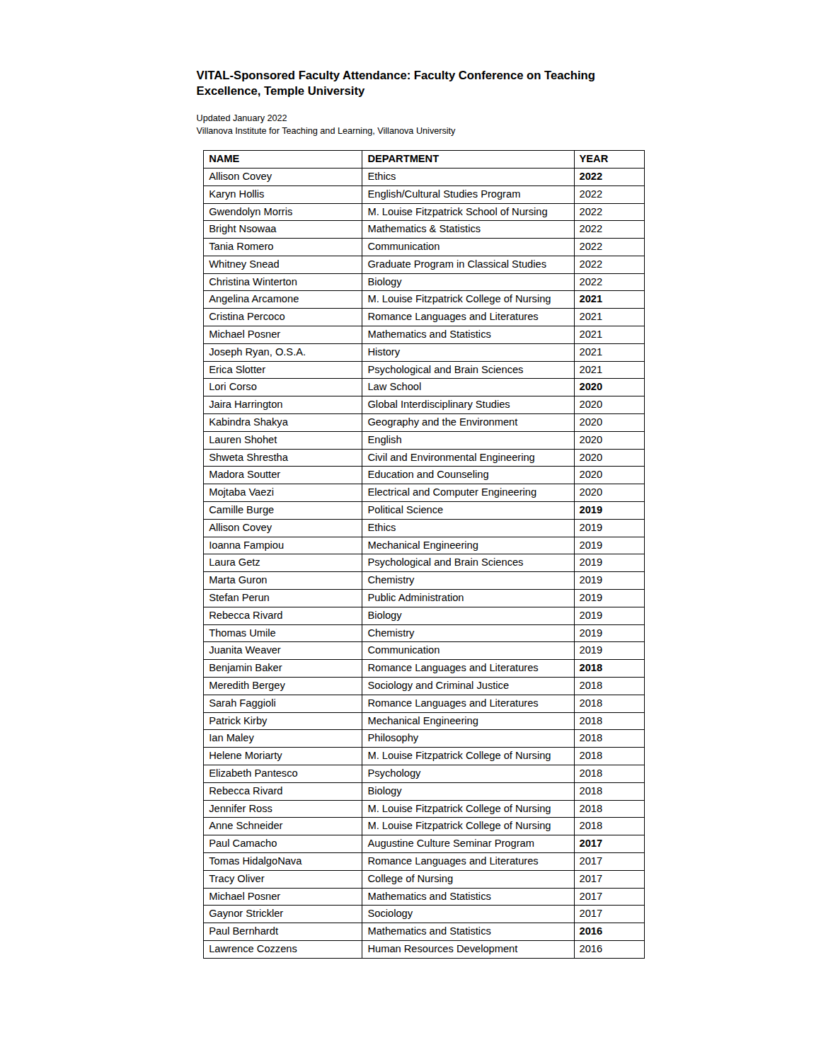VITAL-Sponsored Faculty Attendance: Faculty Conference on Teaching Excellence, Temple University
Updated January 2022
Villanova Institute for Teaching and Learning, Villanova University
| NAME | DEPARTMENT | YEAR |
| --- | --- | --- |
| Allison Covey | Ethics | 2022 |
| Karyn Hollis | English/Cultural Studies Program | 2022 |
| Gwendolyn Morris | M. Louise Fitzpatrick School of Nursing | 2022 |
| Bright Nsowaa | Mathematics & Statistics | 2022 |
| Tania Romero | Communication | 2022 |
| Whitney Snead | Graduate Program in Classical Studies | 2022 |
| Christina Winterton | Biology | 2022 |
| Angelina Arcamone | M. Louise Fitzpatrick College of Nursing | 2021 |
| Cristina Percoco | Romance Languages and Literatures | 2021 |
| Michael Posner | Mathematics and Statistics | 2021 |
| Joseph Ryan, O.S.A. | History | 2021 |
| Erica Slotter | Psychological and Brain Sciences | 2021 |
| Lori Corso | Law School | 2020 |
| Jaira Harrington | Global Interdisciplinary Studies | 2020 |
| Kabindra Shakya | Geography and the Environment | 2020 |
| Lauren Shohet | English | 2020 |
| Shweta Shrestha | Civil and Environmental Engineering | 2020 |
| Madora Soutter | Education and Counseling | 2020 |
| Mojtaba Vaezi | Electrical and Computer Engineering | 2020 |
| Camille Burge | Political Science | 2019 |
| Allison Covey | Ethics | 2019 |
| Ioanna Fampiou | Mechanical Engineering | 2019 |
| Laura Getz | Psychological and Brain Sciences | 2019 |
| Marta Guron | Chemistry | 2019 |
| Stefan Perun | Public Administration | 2019 |
| Rebecca Rivard | Biology | 2019 |
| Thomas Umile | Chemistry | 2019 |
| Juanita Weaver | Communication | 2019 |
| Benjamin Baker | Romance Languages and Literatures | 2018 |
| Meredith Bergey | Sociology and Criminal Justice | 2018 |
| Sarah Faggioli | Romance Languages and Literatures | 2018 |
| Patrick Kirby | Mechanical Engineering | 2018 |
| Ian Maley | Philosophy | 2018 |
| Helene Moriarty | M. Louise Fitzpatrick College of Nursing | 2018 |
| Elizabeth Pantesco | Psychology | 2018 |
| Rebecca Rivard | Biology | 2018 |
| Jennifer Ross | M. Louise Fitzpatrick College of Nursing | 2018 |
| Anne Schneider | M. Louise Fitzpatrick College of Nursing | 2018 |
| Paul Camacho | Augustine Culture Seminar Program | 2017 |
| Tomas HidalgoNava | Romance Languages and Literatures | 2017 |
| Tracy Oliver | College of Nursing | 2017 |
| Michael Posner | Mathematics and Statistics | 2017 |
| Gaynor Strickler | Sociology | 2017 |
| Paul Bernhardt | Mathematics and Statistics | 2016 |
| Lawrence Cozzens | Human Resources Development | 2016 |